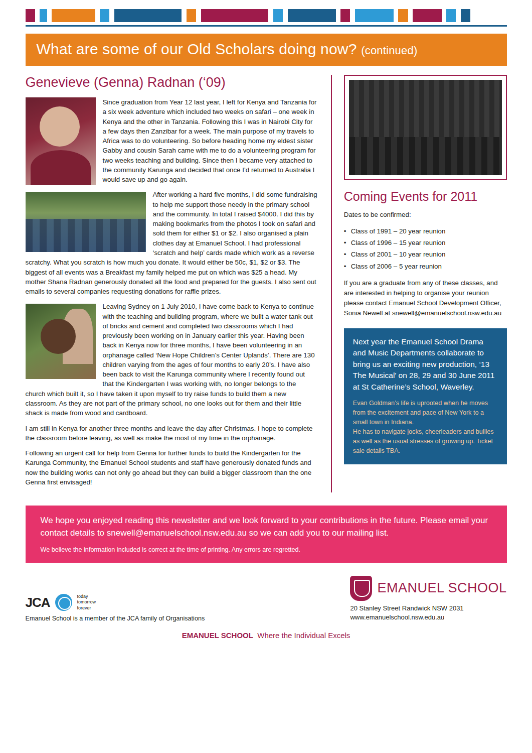What are some of our Old Scholars doing now? (continued)
Genevieve (Genna) Radnan (‘09)
Since graduation from Year 12 last year, I left for Kenya and Tanzania for a six week adventure which included two weeks on safari – one week in Kenya and the other in Tanzania. Following this I was in Nairobi City for a few days then Zanzibar for a week. The main purpose of my travels to Africa was to do volunteering. So before heading home my eldest sister Gabby and cousin Sarah came with me to do a volunteering program for two weeks teaching and building. Since then I became very attached to the community Karunga and decided that once I’d returned to Australia I would save up and go again.
After working a hard five months, I did some fundraising to help me support those needy in the primary school and the community. In total I raised $4000. I did this by making bookmarks from the photos I took on safari and sold them for either $1 or $2. I also organised a plain clothes day at Emanuel School. I had professional ‘scratch and help’ cards made which work as a reverse scratchy. What you scratch is how much you donate. It would either be 50c, $1, $2 or $3. The biggest of all events was a Breakfast my family helped me put on which was $25 a head. My mother Shana Radnan generously donated all the food and prepared for the guests. I also sent out emails to several companies requesting donations for raffle prizes.
Leaving Sydney on 1 July 2010, I have come back to Kenya to continue with the teaching and building program, where we built a water tank out of bricks and cement and completed two classrooms which I had previously been working on in January earlier this year. Having been back in Kenya now for three months, I have been volunteering in an orphanage called ‘New Hope Children’s Center Uplands’. There are 130 children varying from the ages of four months to early 20’s. I have also been back to visit the Karunga community where I recently found out that the Kindergarten I was working with, no longer belongs to the church which built it, so I have taken it upon myself to try raise funds to build them a new classroom. As they are not part of the primary school, no one looks out for them and their little shack is made from wood and cardboard.
I am still in Kenya for another three months and leave the day after Christmas. I hope to complete the classroom before leaving, as well as make the most of my time in the orphanage.
Following an urgent call for help from Genna for further funds to build the Kindergarten for the Karunga Community, the Emanuel School students and staff have generously donated funds and now the building works can not only go ahead but they can build a bigger classroom than the one Genna first envisaged!
Coming Events for 2011
Dates to be confirmed:
Class of 1991 – 20 year reunion
Class of 1996 – 15 year reunion
Class of 2001 – 10 year reunion
Class of 2006 – 5 year reunion
If you are a graduate from any of these classes, and are interested in helping to organise your reunion please contact Emanuel School Development Officer, Sonia Newell at snewell@emanuelschool.nsw.edu.au
Next year the Emanuel School Drama and Music Departments collaborate to bring us an exciting new production, ‘13 The Musical’ on 28, 29 and 30 June 2011 at St Catherine’s School, Waverley.
Evan Goldman’s life is uprooted when he moves from the excitement and pace of New York to a small town in Indiana.
He has to navigate jocks, cheerleaders and bullies as well as the usual stresses of growing up. Ticket sale details TBA.
We hope you enjoyed reading this newsletter and we look forward to your contributions in the future. Please email your contact details to snewell@emanuelschool.nsw.edu.au so we can add you to our mailing list.
We believe the information included is correct at the time of printing. Any errors are regretted.
JCA today
tomorrow
forever
Emanuel School is a member of the JCA family of Organisations
EMANUEL SCHOOL
20 Stanley Street Randwick NSW 2031
www.emanuelschool.nsw.edu.au
EMANUEL SCHOOL Where the Individual Excels